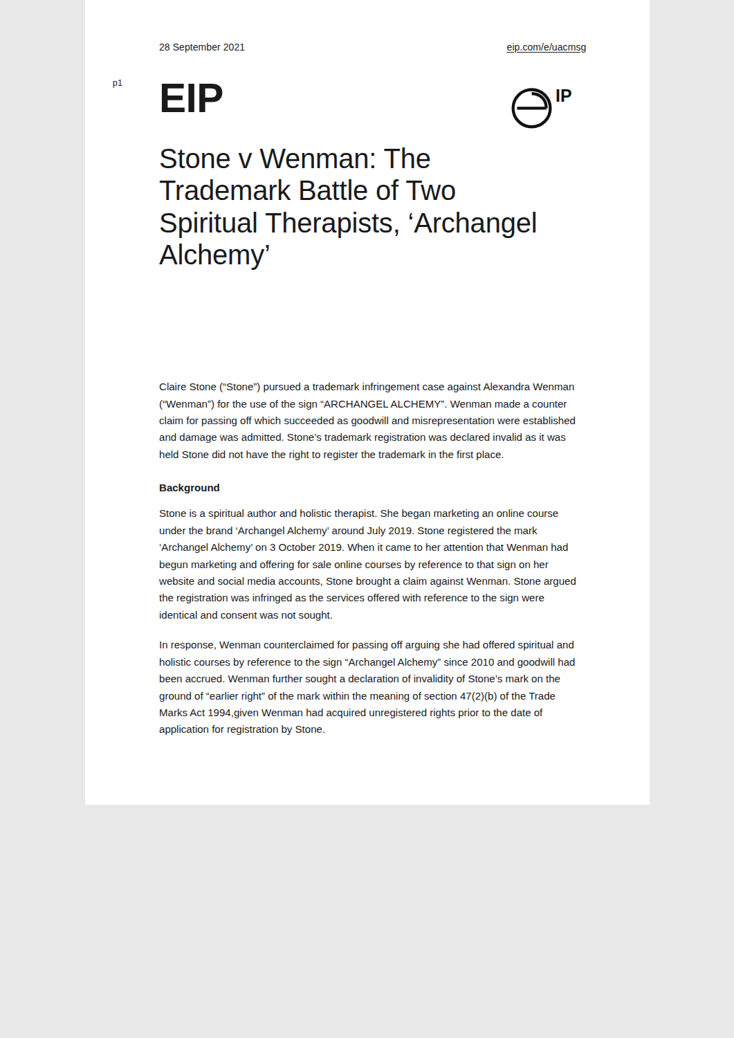p1
28 September 2021 eip.com/e/uacmsg
EIP
IP
Stone v Wenman: The Trademark Battle of Two Spiritual Therapists, ‘Archangel Alchemy’
Claire Stone (“Stone”) pursued a trademark infringement case against Alexandra Wenman (“Wenman”) for the use of the sign “ARCHANGEL ALCHEMY”. Wenman made a counter claim for passing off which succeeded as goodwill and misrepresentation were established and damage was admitted. Stone’s trademark registration was declared invalid as it was held Stone did not have the right to register the trademark in the first place.
Background
Stone is a spiritual author and holistic therapist. She began marketing an online course under the brand ‘Archangel Alchemy’ around July 2019. Stone registered the mark ‘Archangel Alchemy’ on 3 October 2019. When it came to her attention that Wenman had begun marketing and offering for sale online courses by reference to that sign on her website and social media accounts, Stone brought a claim against Wenman. Stone argued the registration was infringed as the services offered with reference to the sign were identical and consent was not sought.
In response, Wenman counterclaimed for passing off arguing she had offered spiritual and holistic courses by reference to the sign “Archangel Alchemy” since 2010 and goodwill had been accrued. Wenman further sought a declaration of invalidity of Stone’s mark on the ground of “earlier right” of the mark within the meaning of section 47(2)(b) of the Trade Marks Act 1994,given Wenman had acquired unregistered rights prior to the date of application for registration by Stone.